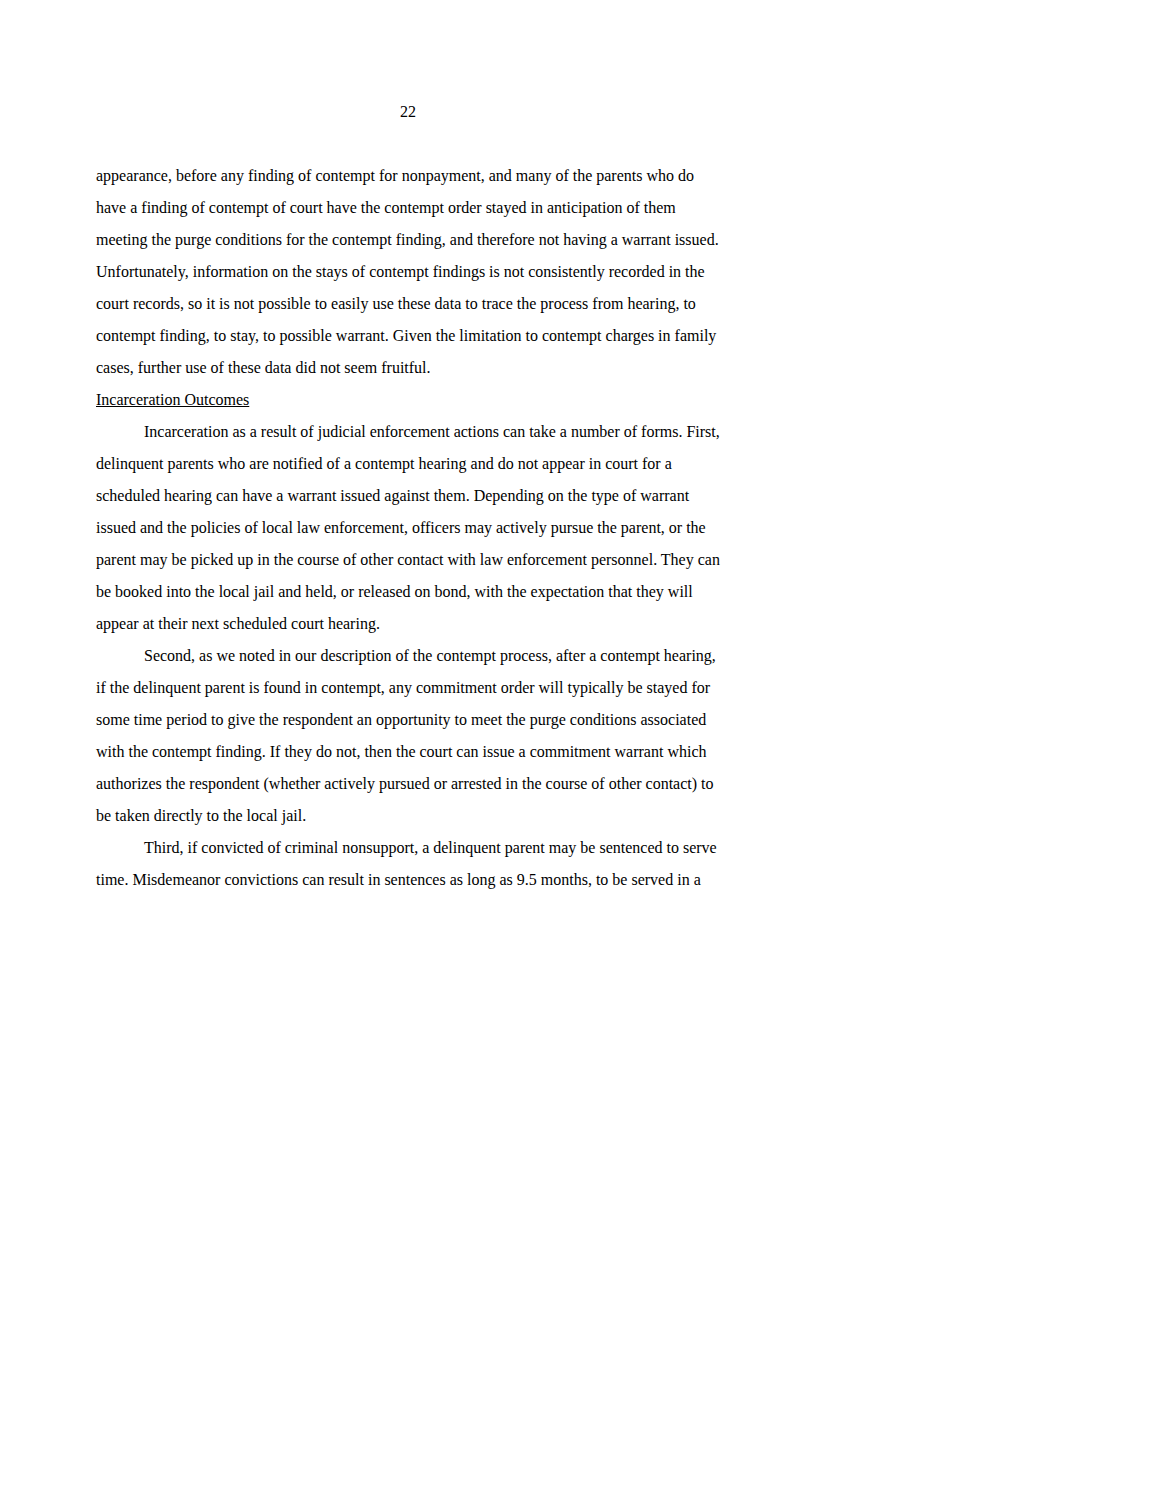22
appearance, before any finding of contempt for nonpayment, and many of the parents who do have a finding of contempt of court have the contempt order stayed in anticipation of them meeting the purge conditions for the contempt finding, and therefore not having a warrant issued. Unfortunately, information on the stays of contempt findings is not consistently recorded in the court records, so it is not possible to easily use these data to trace the process from hearing, to contempt finding, to stay, to possible warrant. Given the limitation to contempt charges in family cases, further use of these data did not seem fruitful.
Incarceration Outcomes
Incarceration as a result of judicial enforcement actions can take a number of forms. First, delinquent parents who are notified of a contempt hearing and do not appear in court for a scheduled hearing can have a warrant issued against them. Depending on the type of warrant issued and the policies of local law enforcement, officers may actively pursue the parent, or the parent may be picked up in the course of other contact with law enforcement personnel. They can be booked into the local jail and held, or released on bond, with the expectation that they will appear at their next scheduled court hearing.
Second, as we noted in our description of the contempt process, after a contempt hearing, if the delinquent parent is found in contempt, any commitment order will typically be stayed for some time period to give the respondent an opportunity to meet the purge conditions associated with the contempt finding. If they do not, then the court can issue a commitment warrant which authorizes the respondent (whether actively pursued or arrested in the course of other contact) to be taken directly to the local jail.
Third, if convicted of criminal nonsupport, a delinquent parent may be sentenced to serve time. Misdemeanor convictions can result in sentences as long as 9.5 months, to be served in a